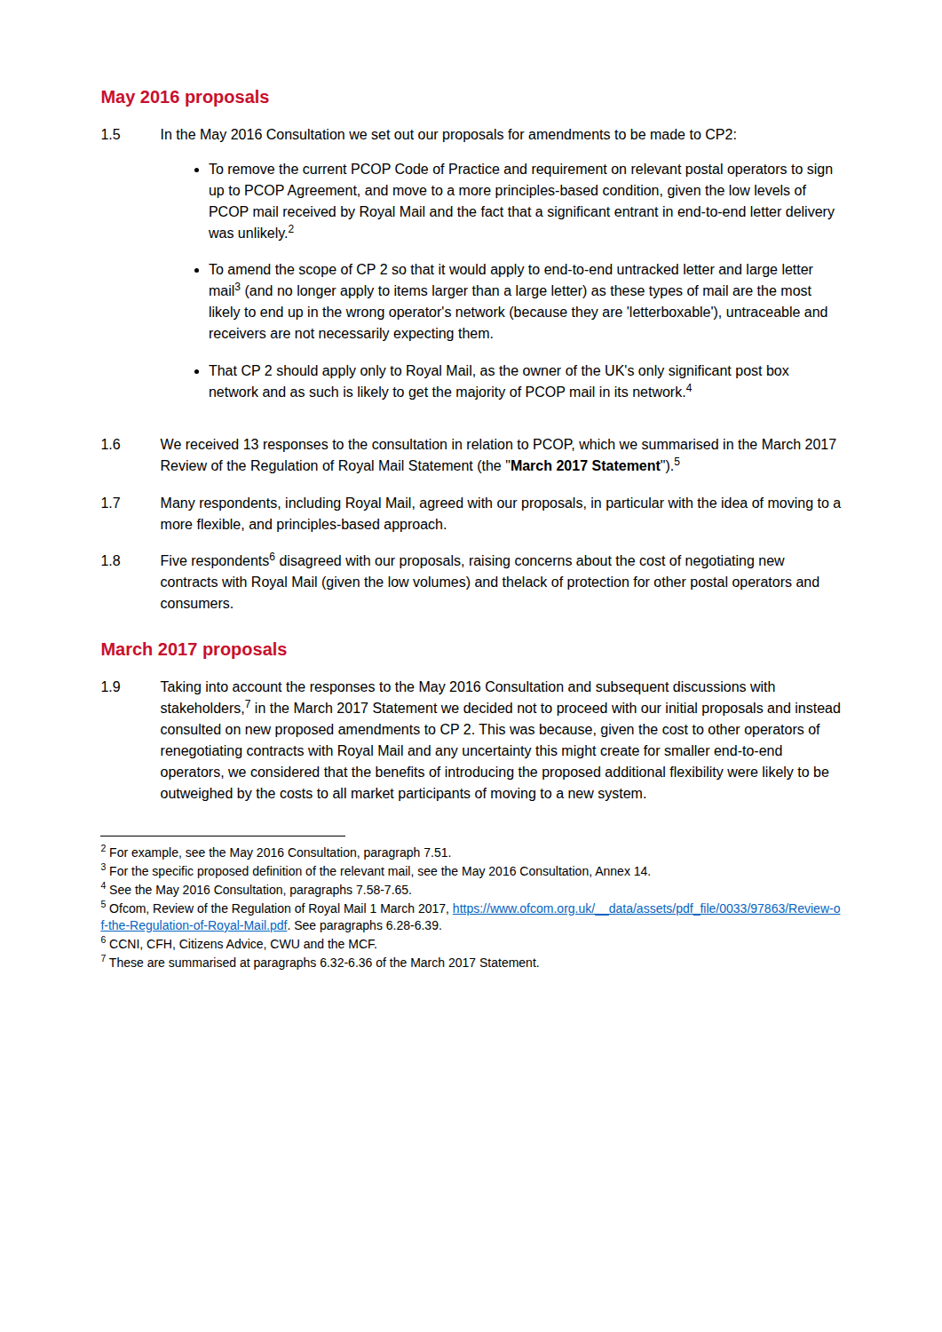May 2016 proposals
1.5
In the May 2016 Consultation we set out our proposals for amendments to be made to CP2:
To remove the current PCOP Code of Practice and requirement on relevant postal operators to sign up to PCOP Agreement, and move to a more principles-based condition, given the low levels of PCOP mail received by Royal Mail and the fact that a significant entrant in end-to-end letter delivery was unlikely.2
To amend the scope of CP 2 so that it would apply to end-to-end untracked letter and large letter mail3 (and no longer apply to items larger than a large letter) as these types of mail are the most likely to end up in the wrong operator's network (because they are 'letterboxable'), untraceable and receivers are not necessarily expecting them.
That CP 2 should apply only to Royal Mail, as the owner of the UK's only significant post box network and as such is likely to get the majority of PCOP mail in its network.4
1.6
We received 13 responses to the consultation in relation to PCOP, which we summarised in the March 2017 Review of the Regulation of Royal Mail Statement (the "March 2017 Statement").5
1.7
Many respondents, including Royal Mail, agreed with our proposals, in particular with the idea of moving to a more flexible, and principles-based approach.
1.8
Five respondents6 disagreed with our proposals, raising concerns about the cost of negotiating new contracts with Royal Mail (given the low volumes) and thelack of protection for other postal operators and consumers.
March 2017 proposals
1.9
Taking into account the responses to the May 2016 Consultation and subsequent discussions with stakeholders,7 in the March 2017 Statement we decided not to proceed with our initial proposals and instead consulted on new proposed amendments to CP 2. This was because, given the cost to other operators of renegotiating contracts with Royal Mail and any uncertainty this might create for smaller end-to-end operators, we considered that the benefits of introducing the proposed additional flexibility were likely to be outweighed by the costs to all market participants of moving to a new system.
2 For example, see the May 2016 Consultation, paragraph 7.51.
3 For the specific proposed definition of the relevant mail, see the May 2016 Consultation, Annex 14.
4 See the May 2016 Consultation, paragraphs 7.58-7.65.
5 Ofcom, Review of the Regulation of Royal Mail 1 March 2017, https://www.ofcom.org.uk/__data/assets/pdf_file/0033/97863/Review-of-the-Regulation-of-Royal-Mail.pdf. See paragraphs 6.28-6.39.
6 CCNI, CFH, Citizens Advice, CWU and the MCF.
7 These are summarised at paragraphs 6.32-6.36 of the March 2017 Statement.